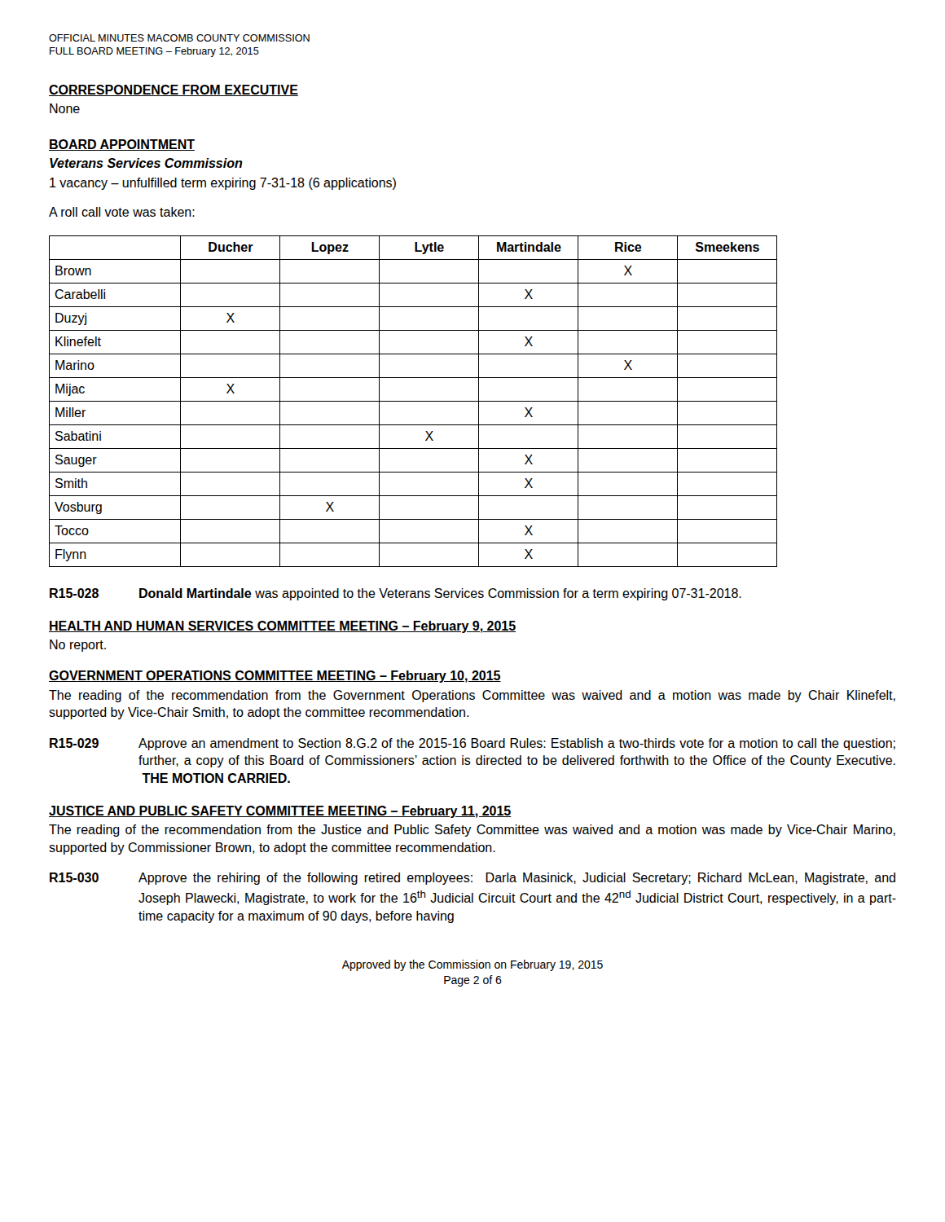OFFICIAL MINUTES MACOMB COUNTY COMMISSION
FULL BOARD MEETING – February 12, 2015
CORRESPONDENCE FROM EXECUTIVE
None
BOARD APPOINTMENT
Veterans Services Commission
1 vacancy – unfulfilled term expiring 7-31-18 (6 applications)
A roll call vote was taken:
| | Ducher | Lopez | Lytle | Martindale | Rice | Smeekens |
| --- | --- | --- | --- | --- | --- | --- |
| Brown | | | | | X | |
| Carabelli | | | | X | | |
| Duzyj | X | | | | | |
| Klinefelt | | | | X | | |
| Marino | | | | | X | |
| Mijac | X | | | | | |
| Miller | | | | X | | |
| Sabatini | | | X | | | |
| Sauger | | | | X | | |
| Smith | | | | X | | |
| Vosburg | | X | | | | |
| Tocco | | | | X | | |
| Flynn | | | | X | | |
R15-028
Donald Martindale was appointed to the Veterans Services Commission for a term expiring 07-31-2018.
HEALTH AND HUMAN SERVICES COMMITTEE MEETING – February 9, 2015
No report.
GOVERNMENT OPERATIONS COMMITTEE MEETING – February 10, 2015
The reading of the recommendation from the Government Operations Committee was waived and a motion was made by Chair Klinefelt, supported by Vice-Chair Smith, to adopt the committee recommendation.
R15-029
Approve an amendment to Section 8.G.2 of the 2015-16 Board Rules: Establish a two-thirds vote for a motion to call the question; further, a copy of this Board of Commissioners’ action is directed to be delivered forthwith to the Office of the County Executive. THE MOTION CARRIED.
JUSTICE AND PUBLIC SAFETY COMMITTEE MEETING – February 11, 2015
The reading of the recommendation from the Justice and Public Safety Committee was waived and a motion was made by Vice-Chair Marino, supported by Commissioner Brown, to adopt the committee recommendation.
R15-030
Approve the rehiring of the following retired employees: Darla Masinick, Judicial Secretary; Richard McLean, Magistrate, and Joseph Plawecki, Magistrate, to work for the 16th Judicial Circuit Court and the 42nd Judicial District Court, respectively, in a part-time capacity for a maximum of 90 days, before having
Approved by the Commission on February 19, 2015
Page 2 of 6